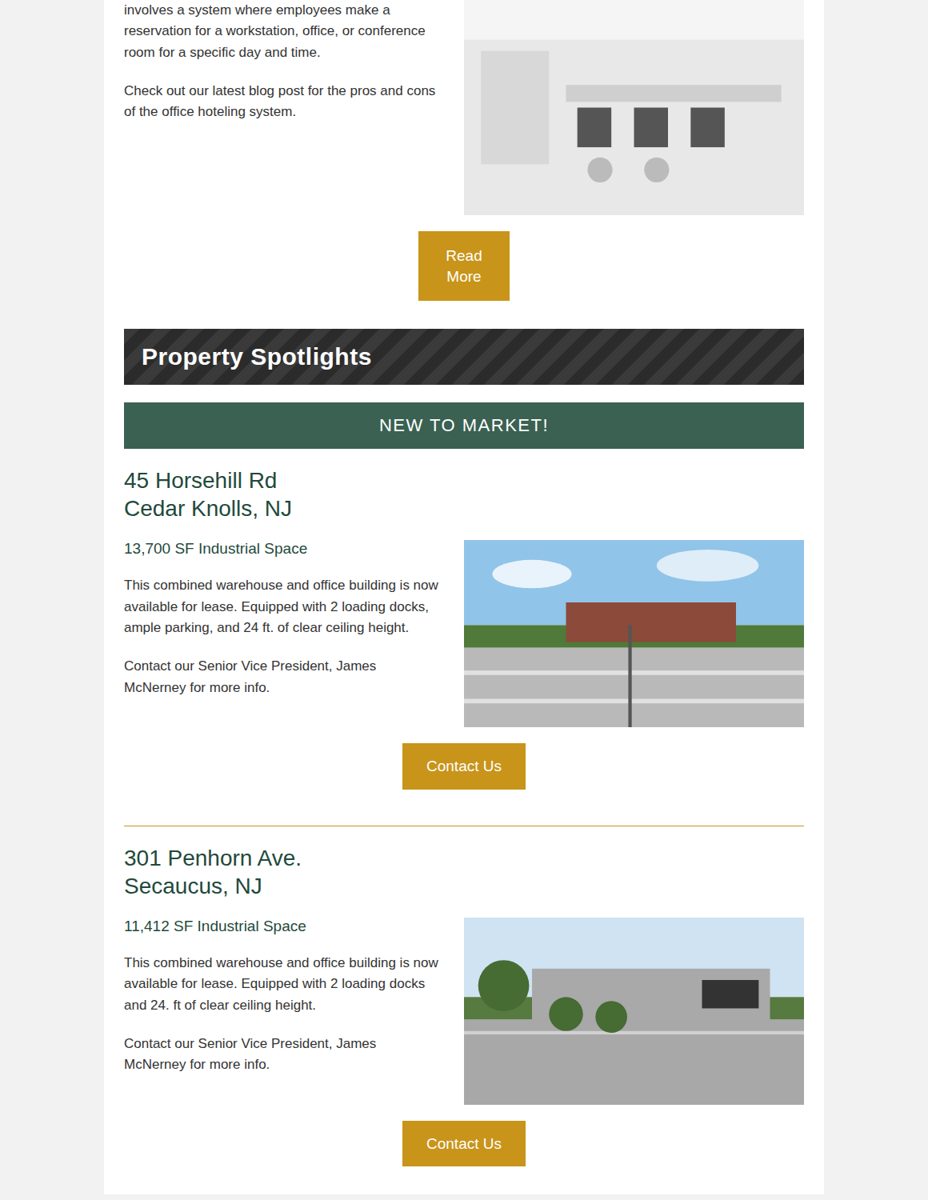involves a system where employees make a reservation for a workstation, office, or conference room for a specific day and time.
Check out our latest blog post for the pros and cons of the office hoteling system.
Read
More
Property Spotlights
NEW TO MARKET!
45 Horsehill Rd
Cedar Knolls, NJ
13,700 SF Industrial Space
This combined warehouse and office building is now available for lease. Equipped with 2 loading docks, ample parking, and 24 ft. of clear ceiling height.
Contact our Senior Vice President, James McNerney for more info.
Contact Us
301 Penhorn Ave.
Secaucus, NJ
11,412 SF Industrial Space
This combined warehouse and office building is now available for lease. Equipped with 2 loading docks and 24. ft of clear ceiling height.
Contact our Senior Vice President, James McNerney for more info.
Contact Us